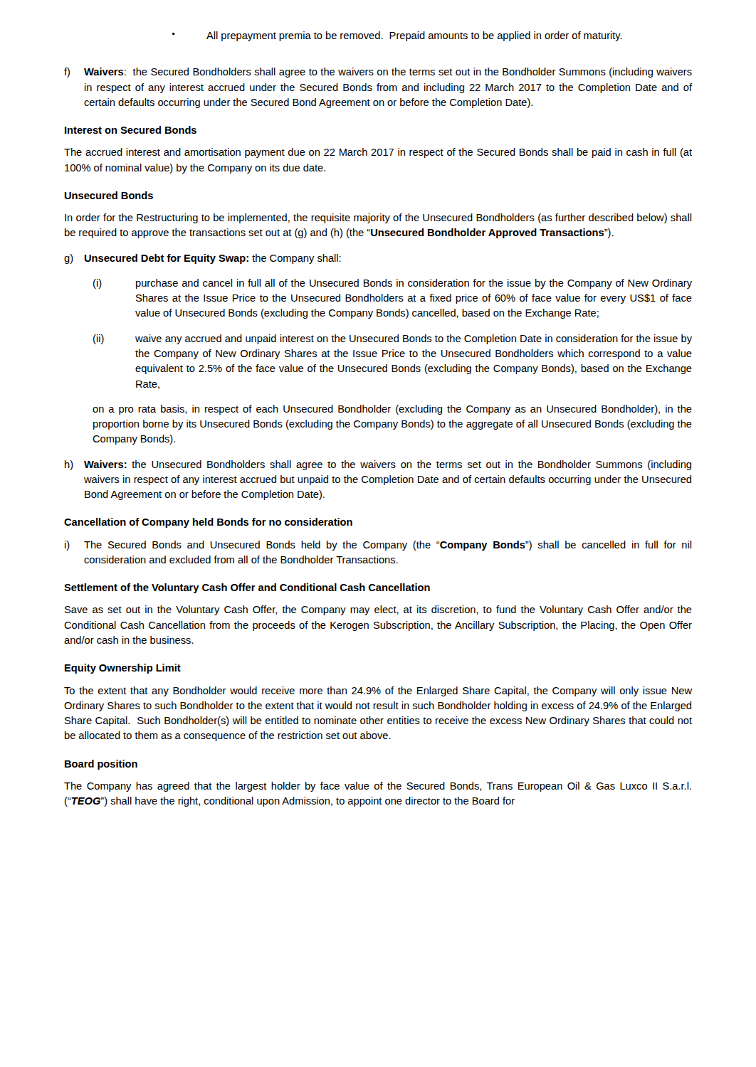▪All prepayment premia to be removed. Prepaid amounts to be applied in order of maturity.
f) Waivers: the Secured Bondholders shall agree to the waivers on the terms set out in the Bondholder Summons (including waivers in respect of any interest accrued under the Secured Bonds from and including 22 March 2017 to the Completion Date and of certain defaults occurring under the Secured Bond Agreement on or before the Completion Date).
Interest on Secured Bonds
The accrued interest and amortisation payment due on 22 March 2017 in respect of the Secured Bonds shall be paid in cash in full (at 100% of nominal value) by the Company on its due date.
Unsecured Bonds
In order for the Restructuring to be implemented, the requisite majority of the Unsecured Bondholders (as further described below) shall be required to approve the transactions set out at (g) and (h) (the “Unsecured Bondholder Approved Transactions”).
g) Unsecured Debt for Equity Swap: the Company shall:
(i) purchase and cancel in full all of the Unsecured Bonds in consideration for the issue by the Company of New Ordinary Shares at the Issue Price to the Unsecured Bondholders at a fixed price of 60% of face value for every US$1 of face value of Unsecured Bonds (excluding the Company Bonds) cancelled, based on the Exchange Rate;
(ii) waive any accrued and unpaid interest on the Unsecured Bonds to the Completion Date in consideration for the issue by the Company of New Ordinary Shares at the Issue Price to the Unsecured Bondholders which correspond to a value equivalent to 2.5% of the face value of the Unsecured Bonds (excluding the Company Bonds), based on the Exchange Rate,
on a pro rata basis, in respect of each Unsecured Bondholder (excluding the Company as an Unsecured Bondholder), in the proportion borne by its Unsecured Bonds (excluding the Company Bonds) to the aggregate of all Unsecured Bonds (excluding the Company Bonds).
h) Waivers: the Unsecured Bondholders shall agree to the waivers on the terms set out in the Bondholder Summons (including waivers in respect of any interest accrued but unpaid to the Completion Date and of certain defaults occurring under the Unsecured Bond Agreement on or before the Completion Date).
Cancellation of Company held Bonds for no consideration
i) The Secured Bonds and Unsecured Bonds held by the Company (the “Company Bonds”) shall be cancelled in full for nil consideration and excluded from all of the Bondholder Transactions.
Settlement of the Voluntary Cash Offer and Conditional Cash Cancellation
Save as set out in the Voluntary Cash Offer, the Company may elect, at its discretion, to fund the Voluntary Cash Offer and/or the Conditional Cash Cancellation from the proceeds of the Kerogen Subscription, the Ancillary Subscription, the Placing, the Open Offer and/or cash in the business.
Equity Ownership Limit
To the extent that any Bondholder would receive more than 24.9% of the Enlarged Share Capital, the Company will only issue New Ordinary Shares to such Bondholder to the extent that it would not result in such Bondholder holding in excess of 24.9% of the Enlarged Share Capital. Such Bondholder(s) will be entitled to nominate other entities to receive the excess New Ordinary Shares that could not be allocated to them as a consequence of the restriction set out above.
Board position
The Company has agreed that the largest holder by face value of the Secured Bonds, Trans European Oil & Gas Luxco II S.a.r.l. (“TEOG”) shall have the right, conditional upon Admission, to appoint one director to the Board for